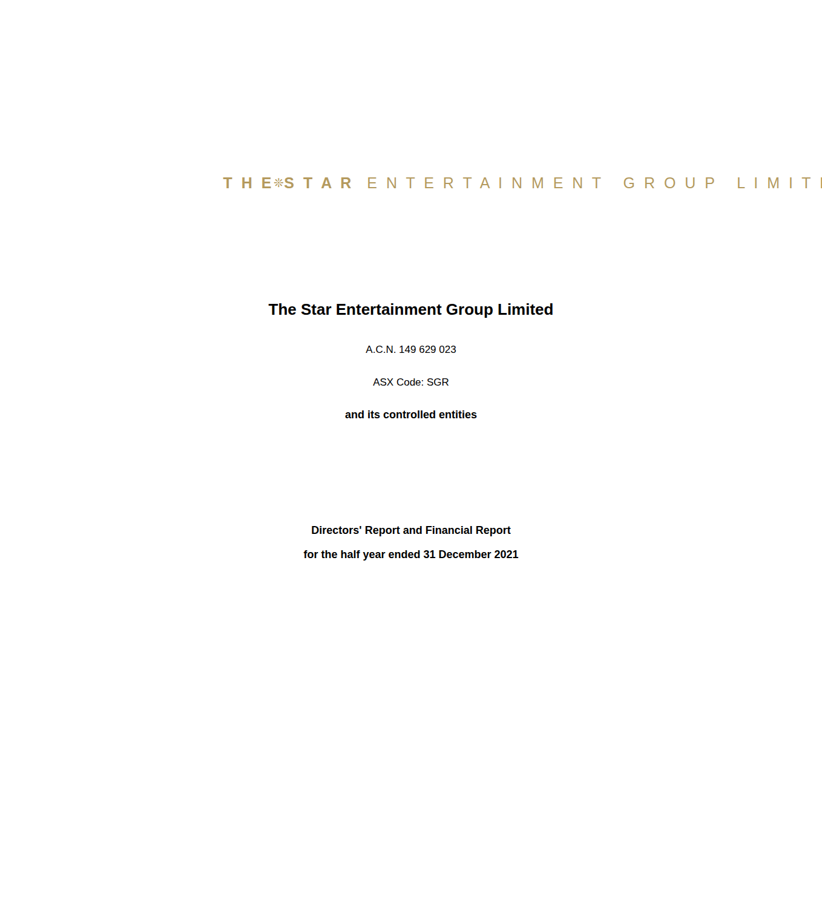T H E❊S T A R E N T E R T A I N M E N T G R O U P L I M I T E D
The Star Entertainment Group Limited
A.C.N. 149 629 023
ASX Code: SGR
and its controlled entities
Directors' Report and Financial Report
for the half year ended 31 December 2021